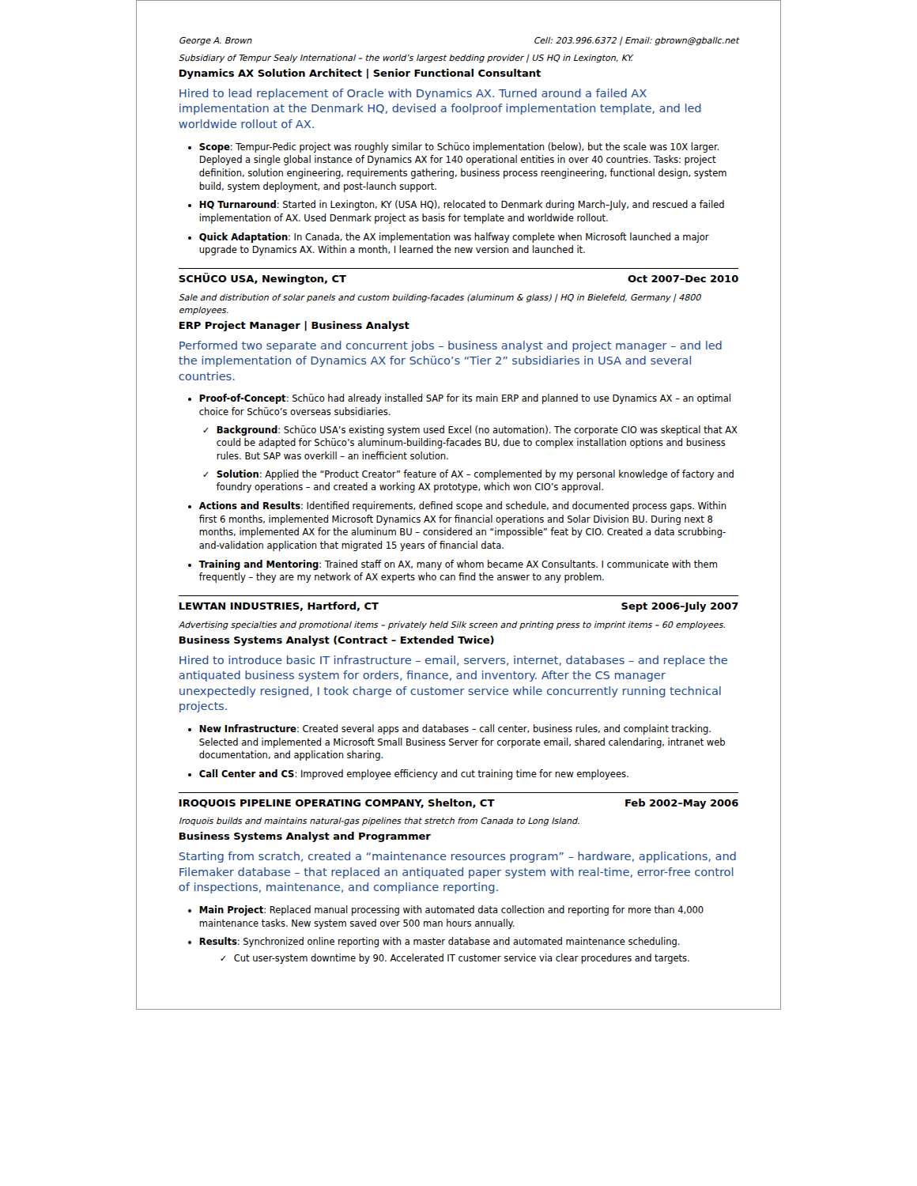George A. Brown Cell: 203.996.6372 | Email: gbrown@gballc.net
Subsidiary of Tempur Sealy International – the world’s largest bedding provider | US HQ in Lexington, KY.
Dynamics AX Solution Architect | Senior Functional Consultant
Hired to lead replacement of Oracle with Dynamics AX. Turned around a failed AX implementation at the Denmark HQ, devised a foolproof implementation template, and led worldwide rollout of AX.
Scope: Tempur-Pedic project was roughly similar to Schüco implementation (below), but the scale was 10X larger. Deployed a single global instance of Dynamics AX for 140 operational entities in over 40 countries. Tasks: project definition, solution engineering, requirements gathering, business process reengineering, functional design, system build, system deployment, and post-launch support.
HQ Turnaround: Started in Lexington, KY (USA HQ), relocated to Denmark during March–July, and rescued a failed implementation of AX. Used Denmark project as basis for template and worldwide rollout.
Quick Adaptation: In Canada, the AX implementation was halfway complete when Microsoft launched a major upgrade to Dynamics AX. Within a month, I learned the new version and launched it.
SCHÜCO USA, Newington, CT Oct 2007–Dec 2010
Sale and distribution of solar panels and custom building-facades (aluminum & glass) | HQ in Bielefeld, Germany | 4800 employees.
ERP Project Manager | Business Analyst
Performed two separate and concurrent jobs – business analyst and project manager – and led the implementation of Dynamics AX for Schüco’s “Tier 2” subsidiaries in USA and several countries.
Proof-of-Concept: Schüco had already installed SAP for its main ERP and planned to use Dynamics AX – an optimal choice for Schüco’s overseas subsidiaries.
Background: Schüco USA’s existing system used Excel (no automation). The corporate CIO was skeptical that AX could be adapted for Schüco’s aluminum-building-facades BU, due to complex installation options and business rules. But SAP was overkill – an inefficient solution.
Solution: Applied the “Product Creator” feature of AX – complemented by my personal knowledge of factory and foundry operations – and created a working AX prototype, which won CIO’s approval.
Actions and Results: Identified requirements, defined scope and schedule, and documented process gaps. Within first 6 months, implemented Microsoft Dynamics AX for financial operations and Solar Division BU. During next 8 months, implemented AX for the aluminum BU – considered an “impossible” feat by CIO. Created a data scrubbing-and-validation application that migrated 15 years of financial data.
Training and Mentoring: Trained staff on AX, many of whom became AX Consultants. I communicate with them frequently – they are my network of AX experts who can find the answer to any problem.
LEWTAN INDUSTRIES, Hartford, CT Sept 2006–July 2007
Advertising specialties and promotional items – privately held Silk screen and printing press to imprint items – 60 employees.
Business Systems Analyst (Contract – Extended Twice)
Hired to introduce basic IT infrastructure – email, servers, internet, databases – and replace the antiquated business system for orders, finance, and inventory. After the CS manager unexpectedly resigned, I took charge of customer service while concurrently running technical projects.
New Infrastructure: Created several apps and databases – call center, business rules, and complaint tracking. Selected and implemented a Microsoft Small Business Server for corporate email, shared calendaring, intranet web documentation, and application sharing.
Call Center and CS: Improved employee efficiency and cut training time for new employees.
IROQUOIS PIPELINE OPERATING COMPANY, Shelton, CT Feb 2002–May 2006
Iroquois builds and maintains natural-gas pipelines that stretch from Canada to Long Island.
Business Systems Analyst and Programmer
Starting from scratch, created a “maintenance resources program” – hardware, applications, and Filemaker database – that replaced an antiquated paper system with real-time, error-free control of inspections, maintenance, and compliance reporting.
Main Project: Replaced manual processing with automated data collection and reporting for more than 4,000 maintenance tasks. New system saved over 500 man hours annually.
Results: Synchronized online reporting with a master database and automated maintenance scheduling.
Cut user-system downtime by 90. Accelerated IT customer service via clear procedures and targets.